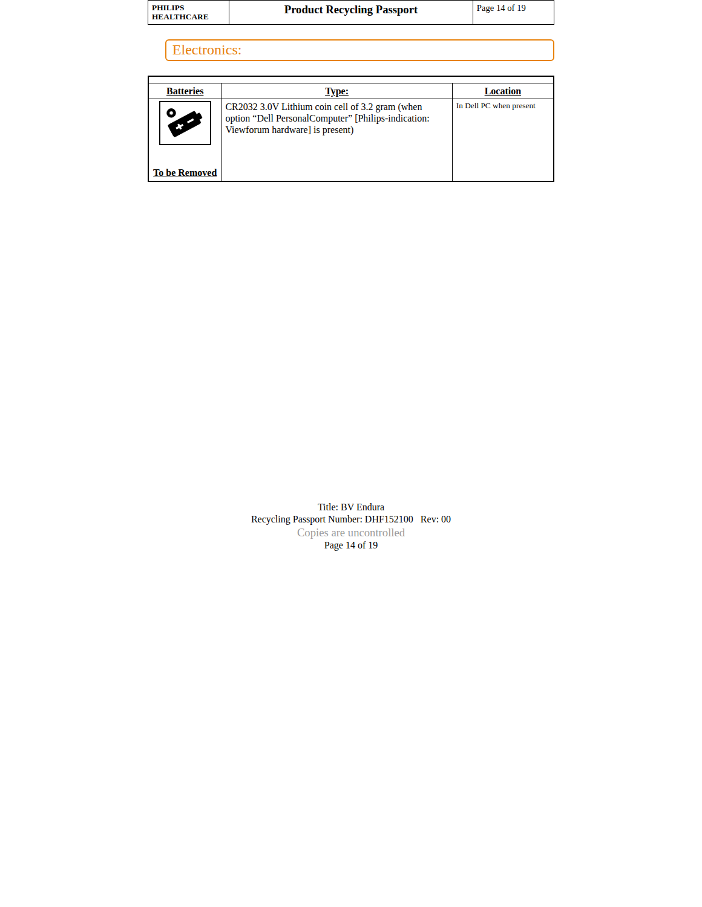| PHILIPS HEALTHCARE | Product Recycling Passport | Page 14 of 19 |
Electronics:
| / Batteries / Type: / Location / / --- / --- / --- / / To be Removed / CR2032 3.0V Lithium coin cell of 3.2 gram (when option “Dell PersonalComputer” [Philips-indication: Viewforum hardware] is present) / In Dell PC when present / |
Title: BV Endura
Recycling Passport Number: DHF152100 Rev: 00
Copies are uncontrolled
Page 14 of 19